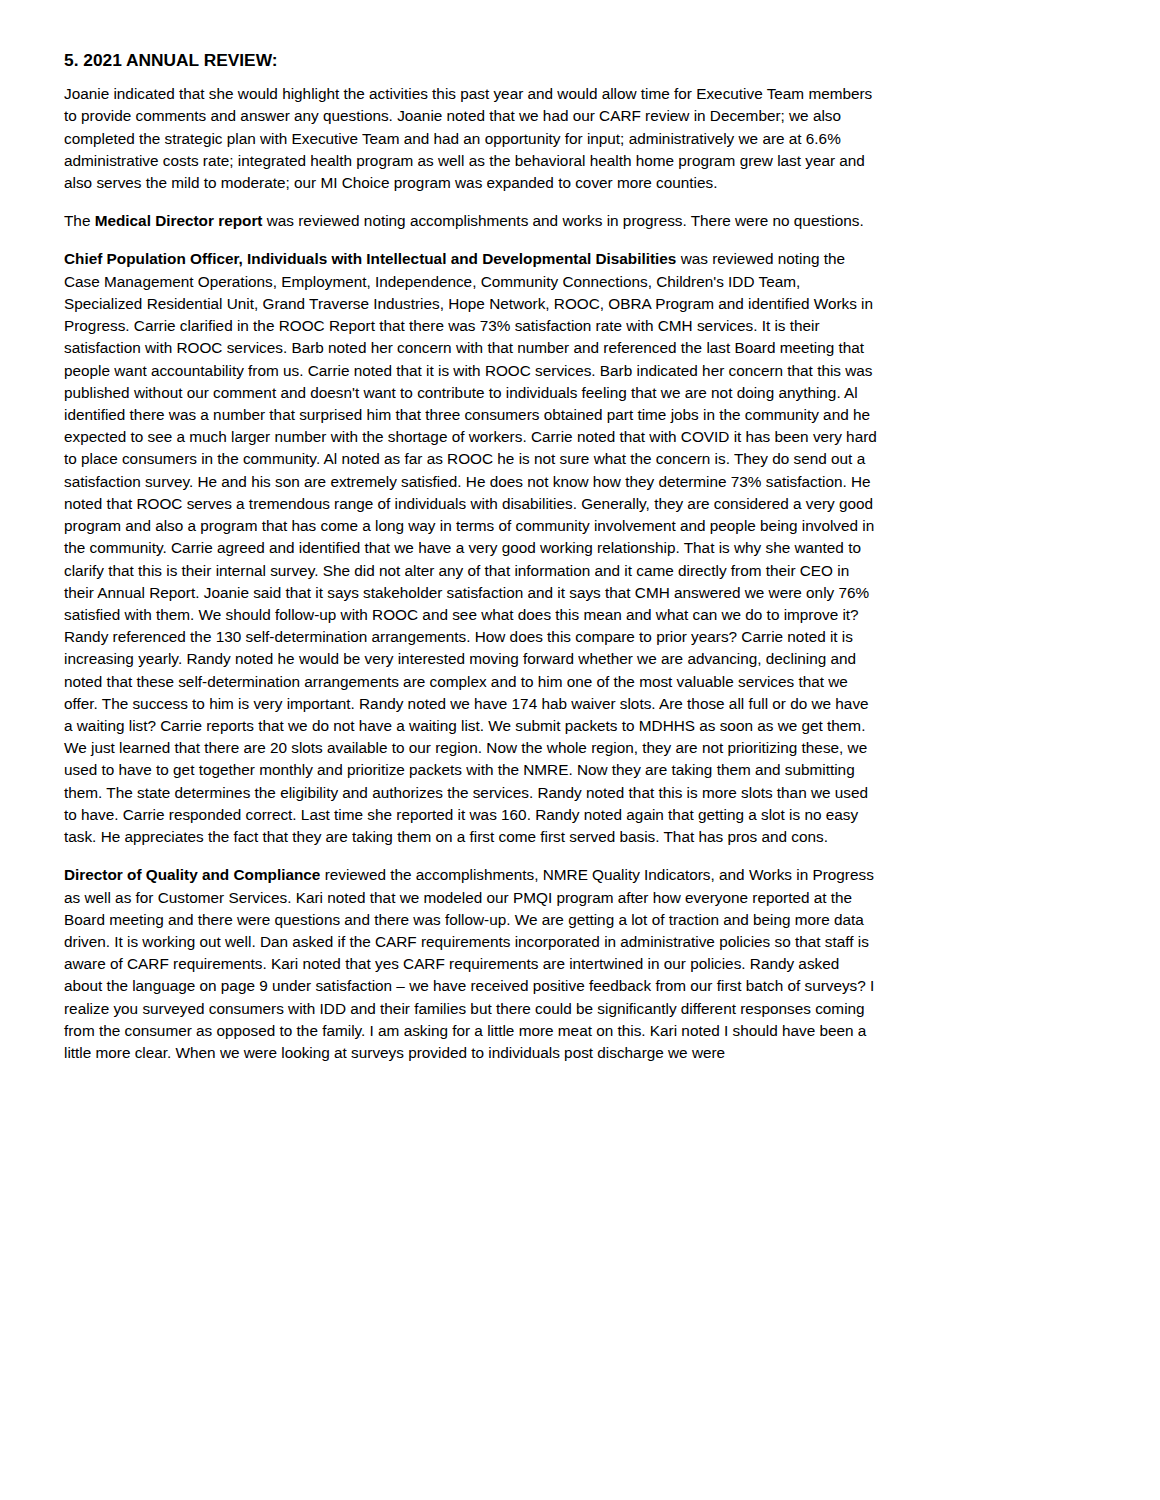5. 2021 ANNUAL REVIEW:
Joanie indicated that she would highlight the activities this past year and would allow time for Executive Team members to provide comments and answer any questions. Joanie noted that we had our CARF review in December; we also completed the strategic plan with Executive Team and had an opportunity for input; administratively we are at 6.6% administrative costs rate; integrated health program as well as the behavioral health home program grew last year and also serves the mild to moderate; our MI Choice program was expanded to cover more counties.
The Medical Director report was reviewed noting accomplishments and works in progress. There were no questions.
Chief Population Officer, Individuals with Intellectual and Developmental Disabilities was reviewed noting the Case Management Operations, Employment, Independence, Community Connections, Children's IDD Team, Specialized Residential Unit, Grand Traverse Industries, Hope Network, ROOC, OBRA Program and identified Works in Progress. Carrie clarified in the ROOC Report that there was 73% satisfaction rate with CMH services. It is their satisfaction with ROOC services. Barb noted her concern with that number and referenced the last Board meeting that people want accountability from us. Carrie noted that it is with ROOC services. Barb indicated her concern that this was published without our comment and doesn't want to contribute to individuals feeling that we are not doing anything. Al identified there was a number that surprised him that three consumers obtained part time jobs in the community and he expected to see a much larger number with the shortage of workers. Carrie noted that with COVID it has been very hard to place consumers in the community. Al noted as far as ROOC he is not sure what the concern is. They do send out a satisfaction survey. He and his son are extremely satisfied. He does not know how they determine 73% satisfaction. He noted that ROOC serves a tremendous range of individuals with disabilities. Generally, they are considered a very good program and also a program that has come a long way in terms of community involvement and people being involved in the community. Carrie agreed and identified that we have a very good working relationship. That is why she wanted to clarify that this is their internal survey. She did not alter any of that information and it came directly from their CEO in their Annual Report. Joanie said that it says stakeholder satisfaction and it says that CMH answered we were only 76% satisfied with them. We should follow-up with ROOC and see what does this mean and what can we do to improve it? Randy referenced the 130 self-determination arrangements. How does this compare to prior years? Carrie noted it is increasing yearly. Randy noted he would be very interested moving forward whether we are advancing, declining and noted that these self-determination arrangements are complex and to him one of the most valuable services that we offer. The success to him is very important. Randy noted we have 174 hab waiver slots. Are those all full or do we have a waiting list? Carrie reports that we do not have a waiting list. We submit packets to MDHHS as soon as we get them. We just learned that there are 20 slots available to our region. Now the whole region, they are not prioritizing these, we used to have to get together monthly and prioritize packets with the NMRE. Now they are taking them and submitting them. The state determines the eligibility and authorizes the services. Randy noted that this is more slots than we used to have. Carrie responded correct. Last time she reported it was 160. Randy noted again that getting a slot is no easy task. He appreciates the fact that they are taking them on a first come first served basis. That has pros and cons.
Director of Quality and Compliance reviewed the accomplishments, NMRE Quality Indicators, and Works in Progress as well as for Customer Services. Kari noted that we modeled our PMQI program after how everyone reported at the Board meeting and there were questions and there was follow-up. We are getting a lot of traction and being more data driven. It is working out well. Dan asked if the CARF requirements incorporated in administrative policies so that staff is aware of CARF requirements. Kari noted that yes CARF requirements are intertwined in our policies. Randy asked about the language on page 9 under satisfaction – we have received positive feedback from our first batch of surveys? I realize you surveyed consumers with IDD and their families but there could be significantly different responses coming from the consumer as opposed to the family. I am asking for a little more meat on this. Kari noted I should have been a little more clear. When we were looking at surveys provided to individuals post discharge we were